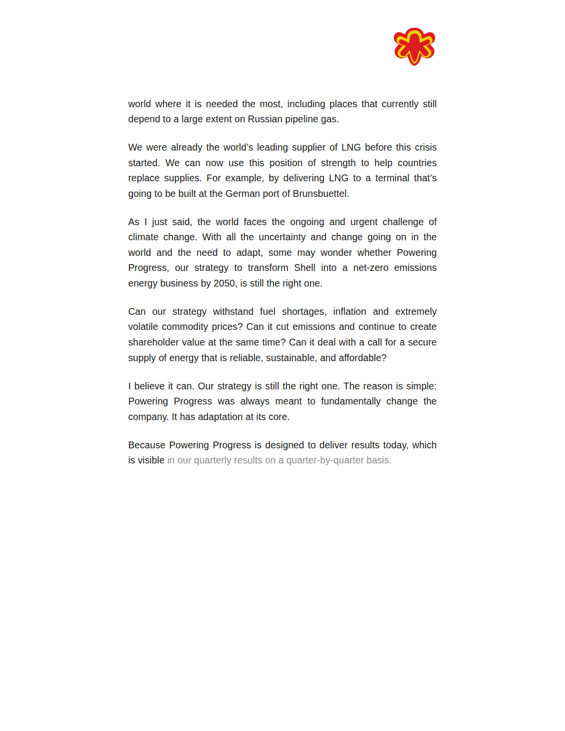world where it is needed the most, including places that currently still depend to a large extent on Russian pipeline gas.
We were already the world’s leading supplier of LNG before this crisis started. We can now use this position of strength to help countries replace supplies. For example, by delivering LNG to a terminal that’s going to be built at the German port of Brunsbuettel.
As I just said, the world faces the ongoing and urgent challenge of climate change. With all the uncertainty and change going on in the world and the need to adapt, some may wonder whether Powering Progress, our strategy to transform Shell into a net-zero emissions energy business by 2050, is still the right one.
Can our strategy withstand fuel shortages, inflation and extremely volatile commodity prices? Can it cut emissions and continue to create shareholder value at the same time? Can it deal with a call for a secure supply of energy that is reliable, sustainable, and affordable?
I believe it can. Our strategy is still the right one. The reason is simple: Powering Progress was always meant to fundamentally change the company. It has adaptation at its core.
Because Powering Progress is designed to deliver results today, which is visible in our quarterly results on a quarter-by-quarter basis.